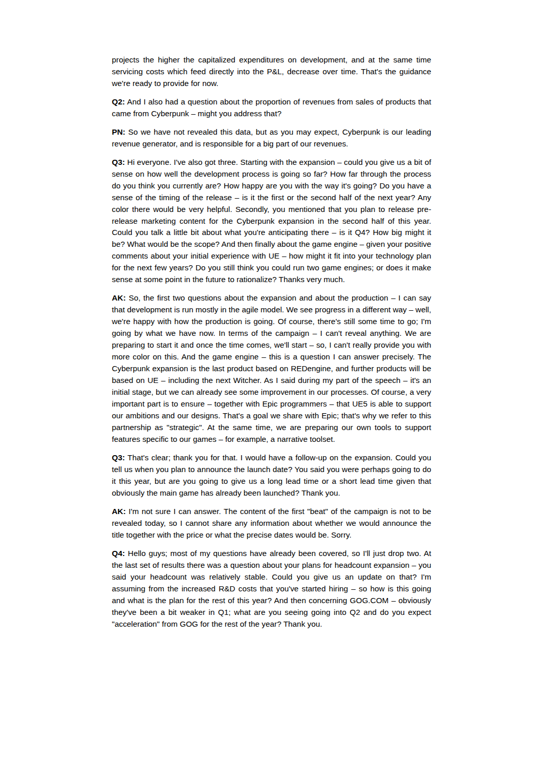projects the higher the capitalized expenditures on development, and at the same time servicing costs which feed directly into the P&L, decrease over time. That's the guidance we're ready to provide for now.
Q2: And I also had a question about the proportion of revenues from sales of products that came from Cyberpunk – might you address that?
PN: So we have not revealed this data, but as you may expect, Cyberpunk is our leading revenue generator, and is responsible for a big part of our revenues.
Q3: Hi everyone. I've also got three. Starting with the expansion – could you give us a bit of sense on how well the development process is going so far? How far through the process do you think you currently are? How happy are you with the way it's going? Do you have a sense of the timing of the release – is it the first or the second half of the next year? Any color there would be very helpful. Secondly, you mentioned that you plan to release pre-release marketing content for the Cyberpunk expansion in the second half of this year. Could you talk a little bit about what you're anticipating there – is it Q4? How big might it be? What would be the scope? And then finally about the game engine – given your positive comments about your initial experience with UE – how might it fit into your technology plan for the next few years? Do you still think you could run two game engines; or does it make sense at some point in the future to rationalize? Thanks very much.
AK: So, the first two questions about the expansion and about the production – I can say that development is run mostly in the agile model. We see progress in a different way – well, we're happy with how the production is going. Of course, there's still some time to go; I'm going by what we have now. In terms of the campaign – I can't reveal anything. We are preparing to start it and once the time comes, we'll start – so, I can't really provide you with more color on this. And the game engine – this is a question I can answer precisely. The Cyberpunk expansion is the last product based on REDengine, and further products will be based on UE – including the next Witcher. As I said during my part of the speech – it's an initial stage, but we can already see some improvement in our processes. Of course, a very important part is to ensure – together with Epic programmers – that UE5 is able to support our ambitions and our designs. That's a goal we share with Epic; that's why we refer to this partnership as "strategic". At the same time, we are preparing our own tools to support features specific to our games – for example, a narrative toolset.
Q3: That's clear; thank you for that. I would have a follow-up on the expansion. Could you tell us when you plan to announce the launch date? You said you were perhaps going to do it this year, but are you going to give us a long lead time or a short lead time given that obviously the main game has already been launched? Thank you.
AK: I'm not sure I can answer. The content of the first "beat" of the campaign is not to be revealed today, so I cannot share any information about whether we would announce the title together with the price or what the precise dates would be. Sorry.
Q4: Hello guys; most of my questions have already been covered, so I'll just drop two. At the last set of results there was a question about your plans for headcount expansion – you said your headcount was relatively stable. Could you give us an update on that? I'm assuming from the increased R&D costs that you've started hiring – so how is this going and what is the plan for the rest of this year? And then concerning GOG.COM – obviously they've been a bit weaker in Q1; what are you seeing going into Q2 and do you expect "acceleration" from GOG for the rest of the year? Thank you.